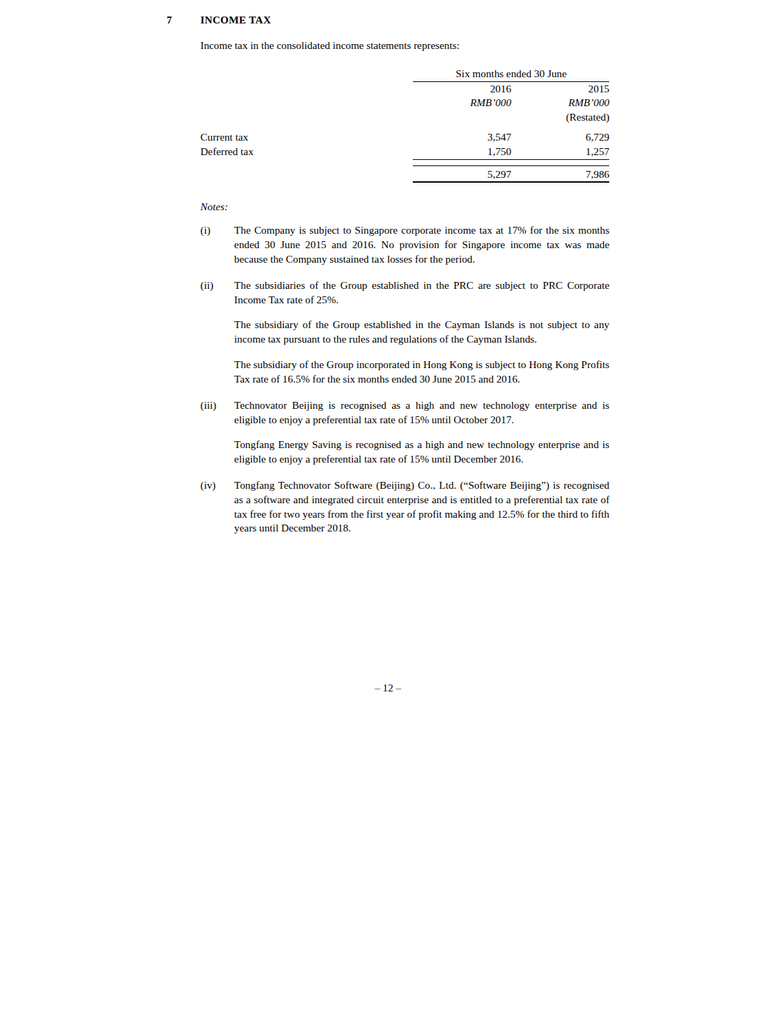7
INCOME TAX
Income tax in the consolidated income statements represents:
| | Six months ended 30 June |
| | 2016 | 2015 |
| | RMB’000 | RMB’000 |
| | | (Restated) |
| Current tax | 3,547 | 6,729 |
| Deferred tax | 1,750 | 1,257 |
| | 5,297 | 7,986 |
Notes:
(i)
The Company is subject to Singapore corporate income tax at 17% for the six months ended 30 June 2015 and 2016. No provision for Singapore income tax was made because the Company sustained tax losses for the period.
(ii)
The subsidiaries of the Group established in the PRC are subject to PRC Corporate Income Tax rate of 25%.
The subsidiary of the Group established in the Cayman Islands is not subject to any income tax pursuant to the rules and regulations of the Cayman Islands.
The subsidiary of the Group incorporated in Hong Kong is subject to Hong Kong Profits Tax rate of 16.5% for the six months ended 30 June 2015 and 2016.
(iii)
Technovator Beijing is recognised as a high and new technology enterprise and is eligible to enjoy a preferential tax rate of 15% until October 2017.
Tongfang Energy Saving is recognised as a high and new technology enterprise and is eligible to enjoy a preferential tax rate of 15% until December 2016.
(iv)
Tongfang Technovator Software (Beijing) Co., Ltd. (“Software Beijing”) is recognised as a software and integrated circuit enterprise and is entitled to a preferential tax rate of tax free for two years from the first year of profit making and 12.5% for the third to fifth years until December 2018.
– 12 –